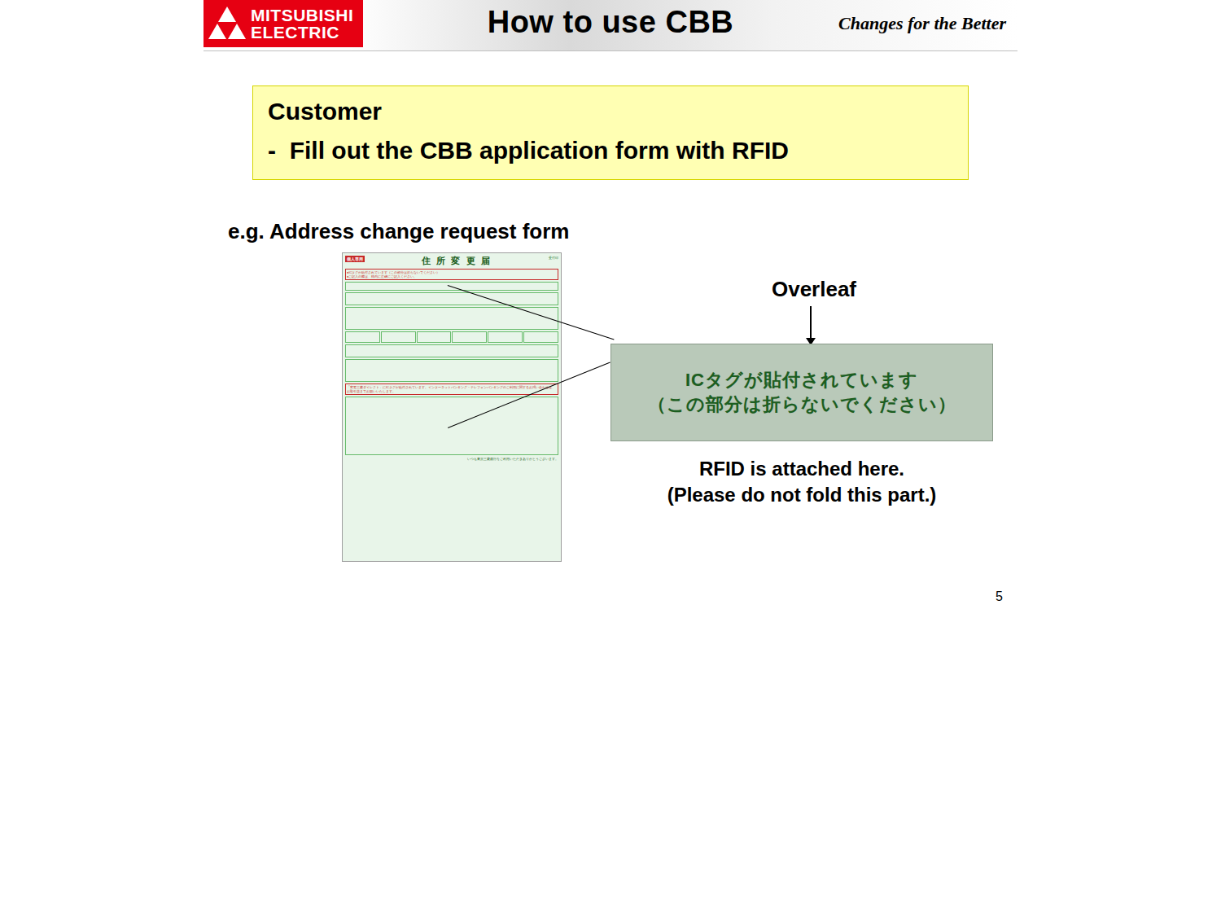MITSUBISHI
ELECTRIC
How to use CBB
Changes for the Better
Customer
- Fill out the CBB application form with RFID
e.g. Address change request form
個人専用
住 所 変 更 届
受付印
●ICタグが貼付されています（この部分は折らないでください）
●ご記入の際は、枠内に正確にご記入ください。
「変更三菱ダイレクト」にICタグが貼付されています。インターネットバンキング・テレフォンバンキングのご利用に関するお問い合わせは、お取引店までお願いいたします。
いつも東京三菱銀行をご利用いただきありがとうございます。
Overleaf
ICタグが貼付されています
（この部分は折らないでください）
RFID is attached here.
(Please do not fold this part.)
5